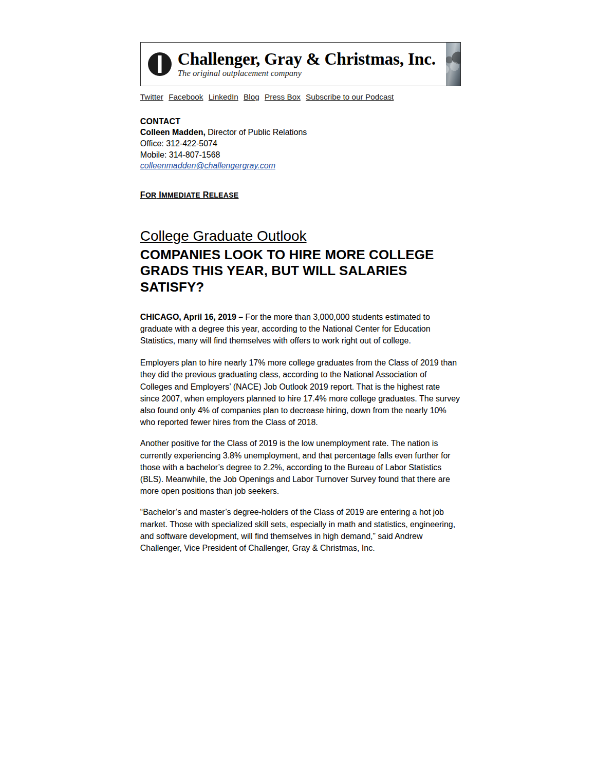Challenger, Gray & Christmas, Inc.
The original outplacement company
Twitter Facebook LinkedIn Blog Press Box Subscribe to our Podcast
CONTACT
Colleen Madden, Director of Public Relations
Office: 312-422-5074
Mobile: 314-807-1568
colleenmadden@challengergray.com
FOR IMMEDIATE RELEASE
College Graduate Outlook
COMPANIES LOOK TO HIRE MORE COLLEGE GRADS THIS YEAR, BUT WILL SALARIES SATISFY?
CHICAGO, April 16, 2019 – For the more than 3,000,000 students estimated to graduate with a degree this year, according to the National Center for Education Statistics, many will find themselves with offers to work right out of college.
Employers plan to hire nearly 17% more college graduates from the Class of 2019 than they did the previous graduating class, according to the National Association of Colleges and Employers’ (NACE) Job Outlook 2019 report. That is the highest rate since 2007, when employers planned to hire 17.4% more college graduates. The survey also found only 4% of companies plan to decrease hiring, down from the nearly 10% who reported fewer hires from the Class of 2018.
Another positive for the Class of 2019 is the low unemployment rate. The nation is currently experiencing 3.8% unemployment, and that percentage falls even further for those with a bachelor’s degree to 2.2%, according to the Bureau of Labor Statistics (BLS). Meanwhile, the Job Openings and Labor Turnover Survey found that there are more open positions than job seekers.
“Bachelor’s and master’s degree-holders of the Class of 2019 are entering a hot job market. Those with specialized skill sets, especially in math and statistics, engineering, and software development, will find themselves in high demand,” said Andrew Challenger, Vice President of Challenger, Gray & Christmas, Inc.